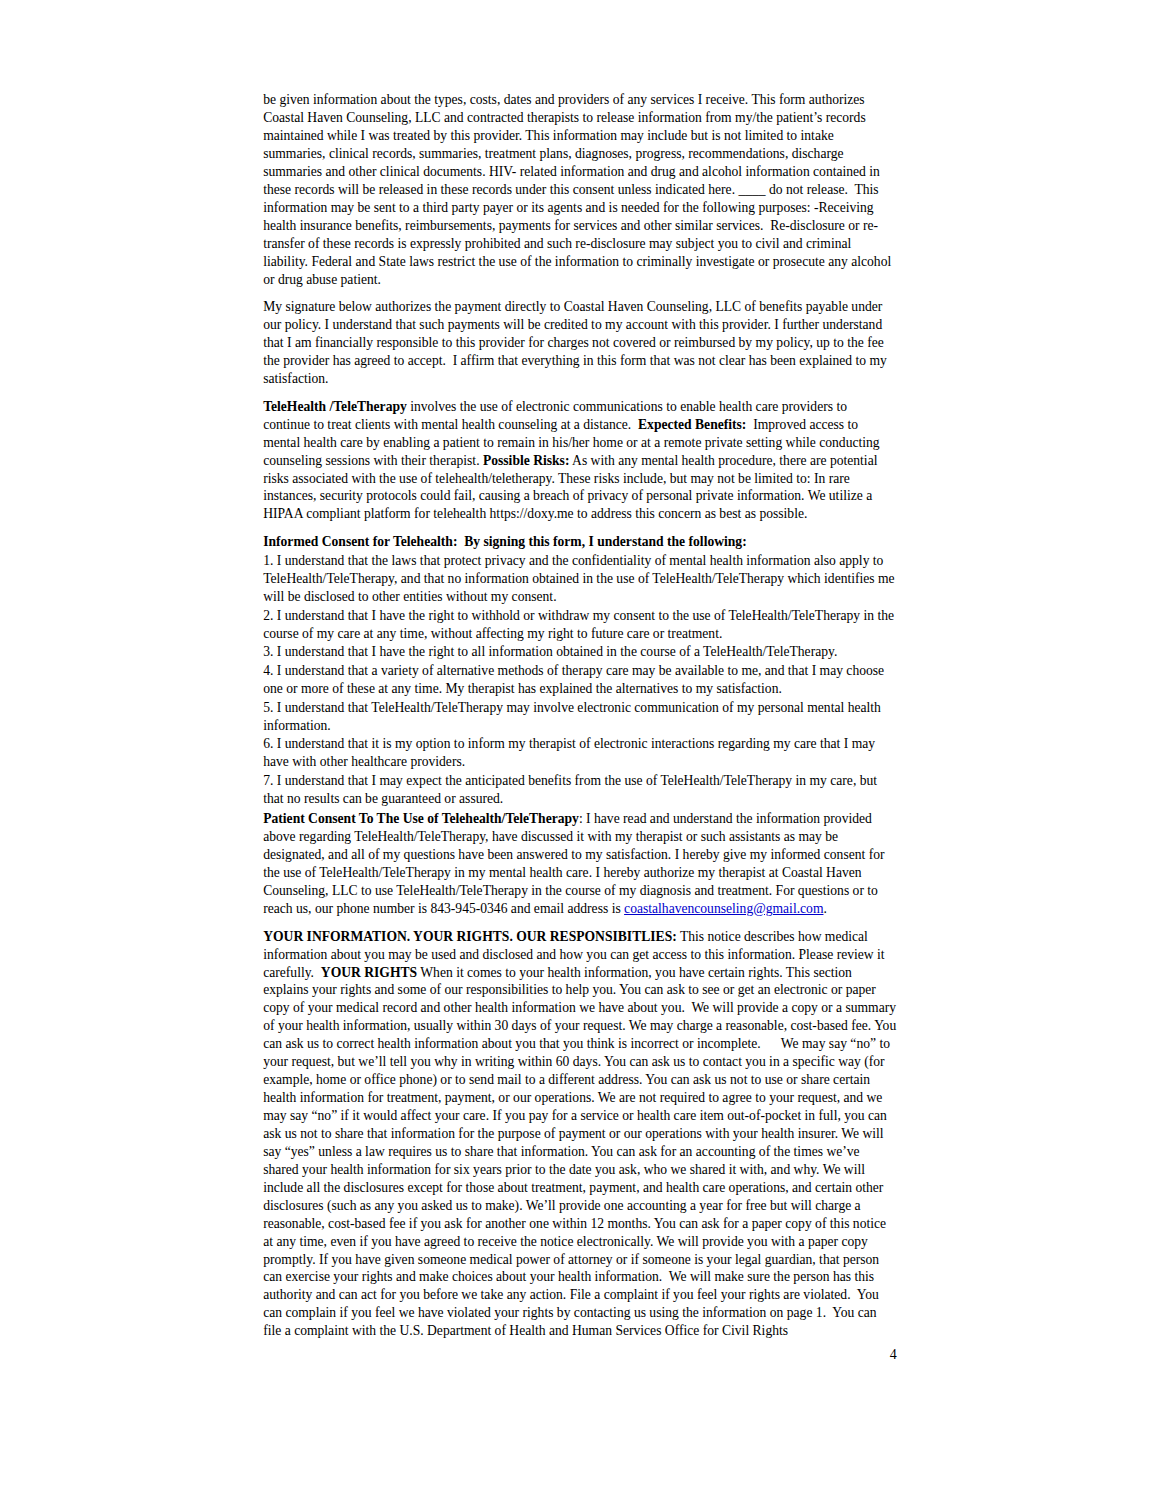be given information about the types, costs, dates and providers of any services I receive. This form authorizes Coastal Haven Counseling, LLC and contracted therapists to release information from my/the patient’s records maintained while I was treated by this provider. This information may include but is not limited to intake summaries, clinical records, summaries, treatment plans, diagnoses, progress, recommendations, discharge summaries and other clinical documents. HIV- related information and drug and alcohol information contained in these records will be released in these records under this consent unless indicated here. ____ do not release. This information may be sent to a third party payer or its agents and is needed for the following purposes: -Receiving health insurance benefits, reimbursements, payments for services and other similar services. Re-disclosure or re- transfer of these records is expressly prohibited and such re-disclosure may subject you to civil and criminal liability. Federal and State laws restrict the use of the information to criminally investigate or prosecute any alcohol or drug abuse patient.
My signature below authorizes the payment directly to Coastal Haven Counseling, LLC of benefits payable under our policy. I understand that such payments will be credited to my account with this provider. I further understand that I am financially responsible to this provider for charges not covered or reimbursed by my policy, up to the fee the provider has agreed to accept. I affirm that everything in this form that was not clear has been explained to my satisfaction.
TeleHealth /TeleTherapy involves the use of electronic communications to enable health care providers to continue to treat clients with mental health counseling at a distance. Expected Benefits: Improved access to mental health care by enabling a patient to remain in his/her home or at a remote private setting while conducting counseling sessions with their therapist. Possible Risks: As with any mental health procedure, there are potential risks associated with the use of telehealth/teletherapy. These risks include, but may not be limited to: In rare instances, security protocols could fail, causing a breach of privacy of personal private information. We utilize a HIPAA compliant platform for telehealth https://doxy.me to address this concern as best as possible.
Informed Consent for Telehealth: By signing this form, I understand the following:
1. I understand that the laws that protect privacy and the confidentiality of mental health information also apply to
TeleHealth/TeleTherapy, and that no information obtained in the use of TeleHealth/TeleTherapy which identifies me will be disclosed to other entities without my consent.
2. I understand that I have the right to withhold or withdraw my consent to the use of TeleHealth/TeleTherapy in the course of my care at any time, without affecting my right to future care or treatment.
3. I understand that I have the right to all information obtained in the course of a TeleHealth/TeleTherapy.
4. I understand that a variety of alternative methods of therapy care may be available to me, and that I may choose one or more of these at any time. My therapist has explained the alternatives to my satisfaction.
5. I understand that TeleHealth/TeleTherapy may involve electronic communication of my personal mental health information.
6. I understand that it is my option to inform my therapist of electronic interactions regarding my care that I may have with other healthcare providers.
7. I understand that I may expect the anticipated benefits from the use of TeleHealth/TeleTherapy in my care, but that no results can be guaranteed or assured.
Patient Consent To The Use of Telehealth/TeleTherapy: I have read and understand the information provided above regarding TeleHealth/TeleTherapy, have discussed it with my therapist or such assistants as may be designated, and all of my questions have been answered to my satisfaction. I hereby give my informed consent for the use of TeleHealth/TeleTherapy in my mental health care. I hereby authorize my therapist at Coastal Haven Counseling, LLC to use TeleHealth/TeleTherapy in the course of my diagnosis and treatment. For questions or to reach us, our phone number is 843-945-0346 and email address is coastalhavencounseling@gmail.com.
YOUR INFORMATION. YOUR RIGHTS. OUR RESPONSIBITLIES: This notice describes how medical information about you may be used and disclosed and how you can get access to this information. Please review it carefully. YOUR RIGHTS When it comes to your health information, you have certain rights. This section explains your rights and some of our responsibilities to help you. You can ask to see or get an electronic or paper copy of your medical record and other health information we have about you. We will provide a copy or a summary of your health information, usually within 30 days of your request. We may charge a reasonable, cost-based fee. You can ask us to correct health information about you that you think is incorrect or incomplete. We may say “no” to your request, but we’ll tell you why in writing within 60 days. You can ask us to contact you in a specific way (for example, home or office phone) or to send mail to a different address. You can ask us not to use or share certain health information for treatment, payment, or our operations. We are not required to agree to your request, and we may say “no” if it would affect your care. If you pay for a service or health care item out-of-pocket in full, you can ask us not to share that information for the purpose of payment or our operations with your health insurer. We will say “yes” unless a law requires us to share that information. You can ask for an accounting of the times we’ve shared your health information for six years prior to the date you ask, who we shared it with, and why. We will include all the disclosures except for those about treatment, payment, and health care operations, and certain other disclosures (such as any you asked us to make). We’ll provide one accounting a year for free but will charge a reasonable, cost-based fee if you ask for another one within 12 months. You can ask for a paper copy of this notice at any time, even if you have agreed to receive the notice electronically. We will provide you with a paper copy promptly. If you have given someone medical power of attorney or if someone is your legal guardian, that person can exercise your rights and make choices about your health information. We will make sure the person has this authority and can act for you before we take any action. File a complaint if you feel your rights are violated. You can complain if you feel we have violated your rights by contacting us using the information on page 1. You can file a complaint with the U.S. Department of Health and Human Services Office for Civil Rights
4